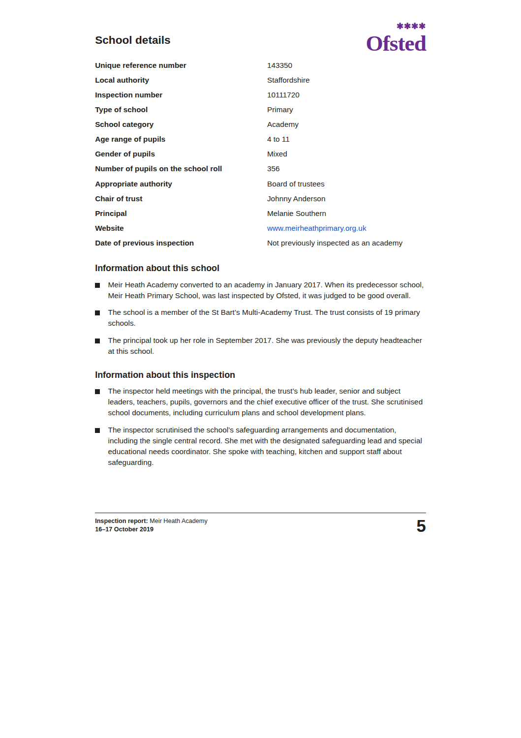✱✱✱✱
Ofsted
School details
| Unique reference number | 143350 |
| Local authority | Staffordshire |
| Inspection number | 10111720 |
| Type of school | Primary |
| School category | Academy |
| Age range of pupils | 4 to 11 |
| Gender of pupils | Mixed |
| Number of pupils on the school roll | 356 |
| Appropriate authority | Board of trustees |
| Chair of trust | Johnny Anderson |
| Principal | Melanie Southern |
| Website | www.meirheathprimary.org.uk |
| Date of previous inspection | Not previously inspected as an academy |
Information about this school
Meir Heath Academy converted to an academy in January 2017. When its predecessor school, Meir Heath Primary School, was last inspected by Ofsted, it was judged to be good overall.
The school is a member of the St Bart’s Multi-Academy Trust. The trust consists of 19 primary schools.
The principal took up her role in September 2017. She was previously the deputy headteacher at this school.
Information about this inspection
The inspector held meetings with the principal, the trust’s hub leader, senior and subject leaders, teachers, pupils, governors and the chief executive officer of the trust. She scrutinised school documents, including curriculum plans and school development plans.
The inspector scrutinised the school’s safeguarding arrangements and documentation, including the single central record. She met with the designated safeguarding lead and special educational needs coordinator. She spoke with teaching, kitchen and support staff about safeguarding.
Inspection report: Meir Heath Academy
16–17 October 2019
5